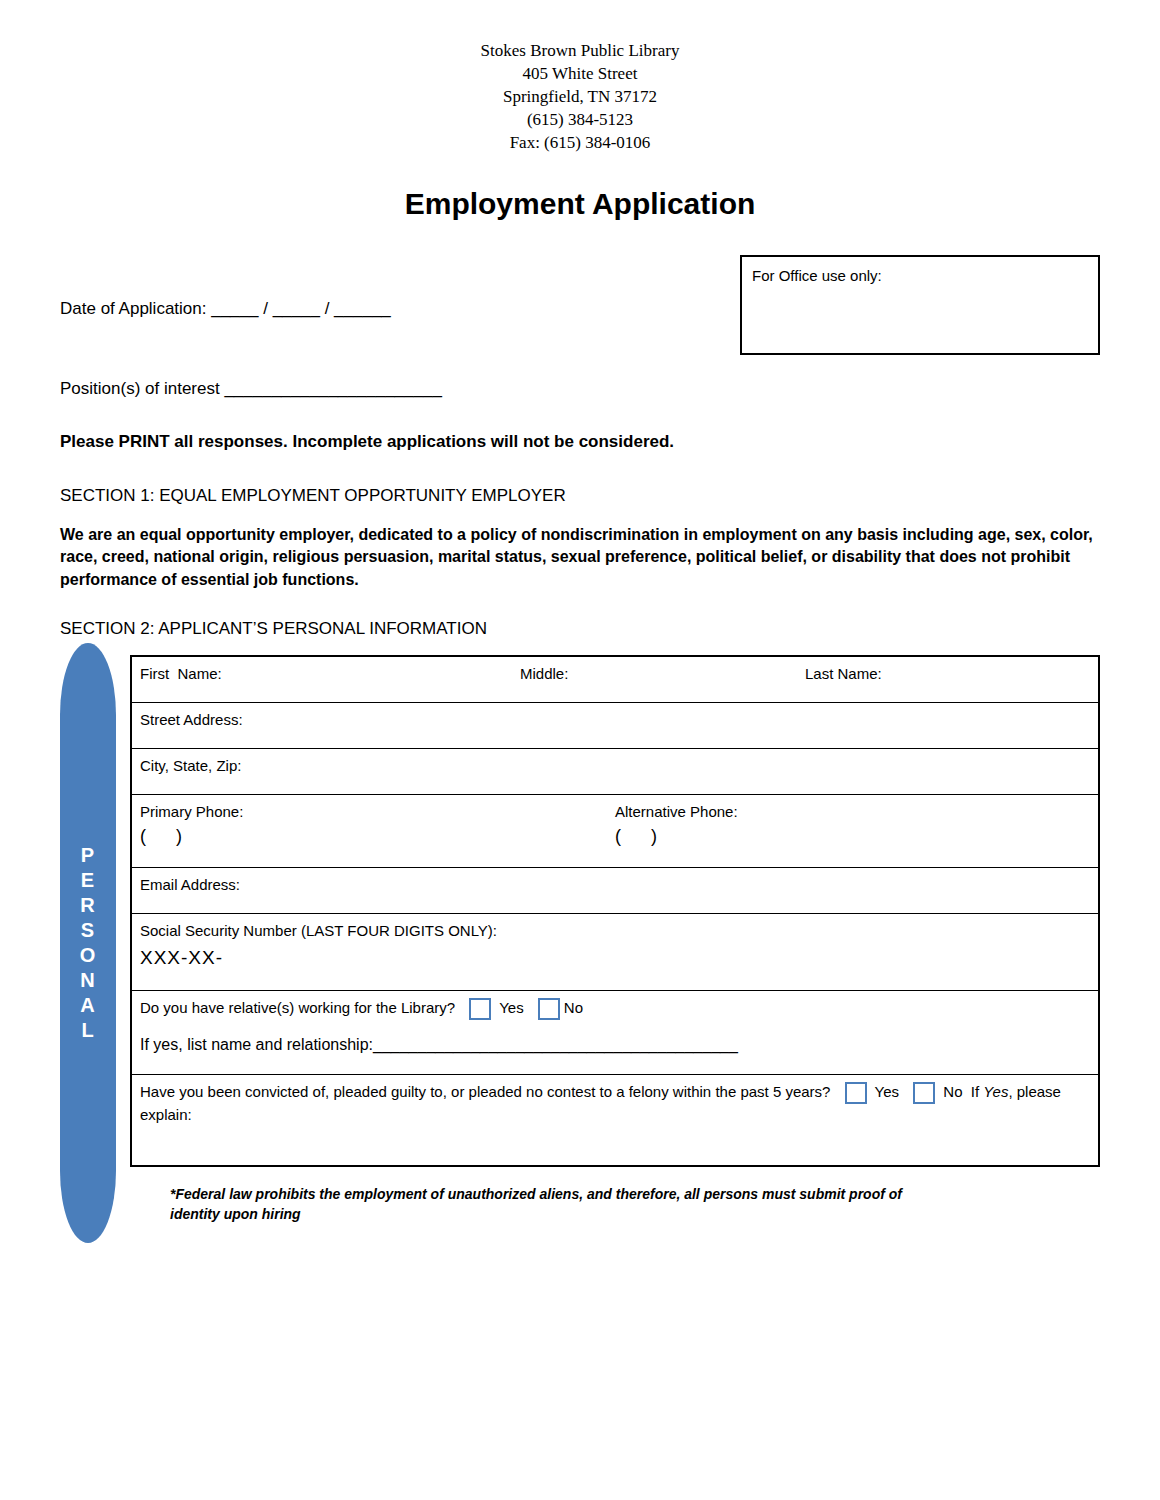Stokes Brown Public Library
405 White Street
Springfield, TN 37172
(615) 384-5123
Fax: (615) 384-0106
Employment Application
Date of Application: _____ / _____ / ______
For Office use only:
Position(s) of interest _______________________
Please PRINT all responses. Incomplete applications will not be considered.
SECTION 1: EQUAL EMPLOYMENT OPPORTUNITY EMPLOYER
We are an equal opportunity employer, dedicated to a policy of nondiscrimination in employment on any basis including age, sex, color, race, creed, national origin, religious persuasion, marital status, sexual preference, political belief, or disability that does not prohibit performance of essential job functions.
SECTION 2: APPLICANT’S PERSONAL INFORMATION
PERSONAL
| First Name: Middle: Last Name: |
| Street Address: |
| City, State, Zip: |
| Primary Phone: Alternative Phone: ( ) ( ) |
| Email Address: |
| Social Security Number (LAST FOUR DIGITS ONLY): XXX-XX- |
| Do you have relative(s) working for the Library? Yes No If yes, list name and relationship:_________________________________________ |
| Have you been convicted of, pleaded guilty to, or pleaded no contest to a felony within the past 5 years? Yes No If Yes , please explain: |
*Federal law prohibits the employment of unauthorized aliens, and therefore, all persons must submit proof of identity upon hiring